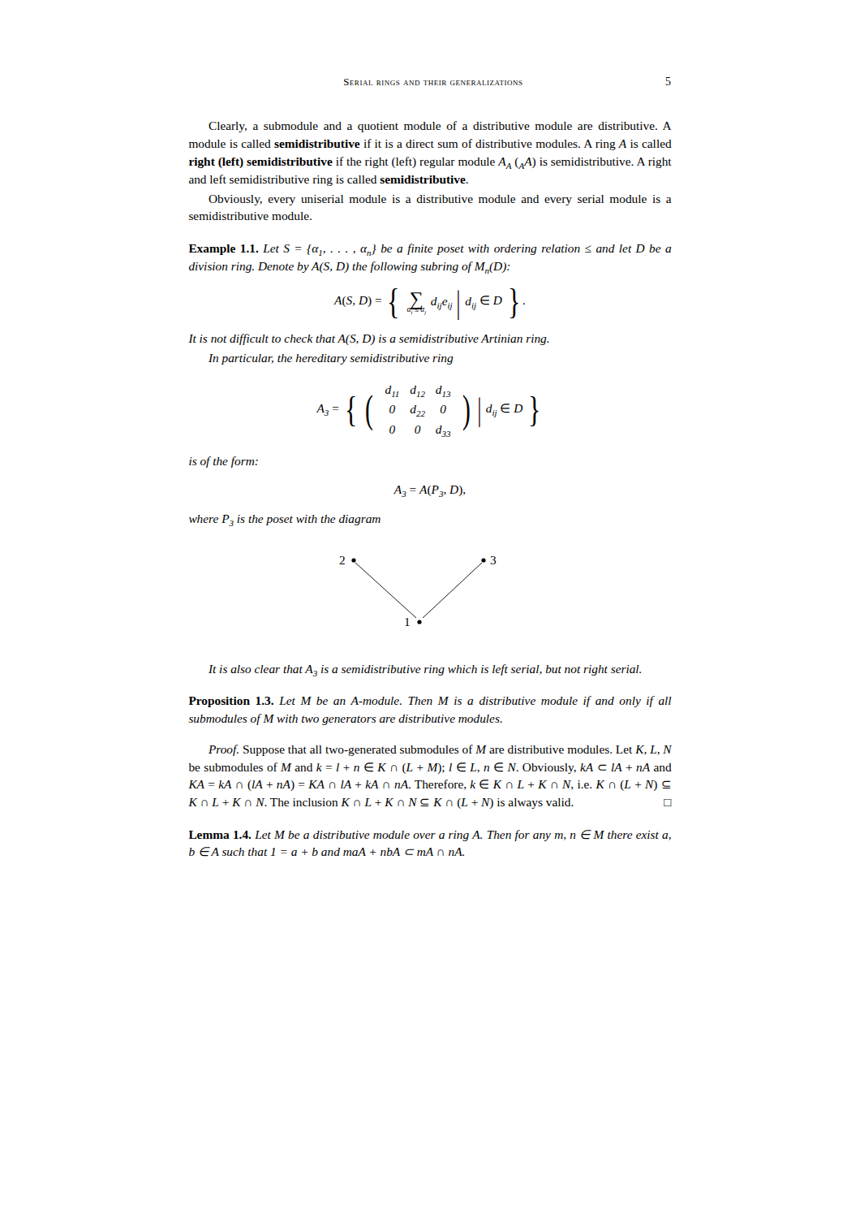Serial rings and their generalizations 5
Clearly, a submodule and a quotient module of a distributive module are distributive. A module is called semidistributive if it is a direct sum of distributive modules. A ring A is called right (left) semidistributive if the right (left) regular module AA (AA) is semidistributive. A right and left semidistributive ring is called semidistributive.
Obviously, every uniserial module is a distributive module and every serial module is a semidistributive module.
Example 1.1. Let S = {α1, . . . , αn} be a finite poset with ordering relation ≤ and let D be a division ring. Denote by A(S, D) the following subring of Mn(D):
A(S, D) = { ∑αi ≤ αj dijeij | dij ∈ D }.
It is not difficult to check that A(S, D) is a semidistributive Artinian ring.
In particular, the hereditary semidistributive ring
A3 = { (
| d 11 | d 12 | d 13 |
| 0 | d 22 | 0 |
| 0 | 0 | d 33 |
) | dij ∈ D }
is of the form:
A3 = A(P3, D),
where P3 is the poset with the diagram
2 3 1
It is also clear that A3 is a semidistributive ring which is left serial, but not right serial.
Proposition 1.3. Let M be an A-module. Then M is a distributive module if and only if all submodules of M with two generators are distributive modules.
Proof. Suppose that all two-generated submodules of M are distributive modules. Let K, L, N be submodules of M and k = l + n ∈ K ∩ (L + M); l ∈ L, n ∈ N. Obviously, kA ⊂ lA + nA and KA = kA ∩ (lA + nA) = KA ∩ lA + kA ∩ nA. Therefore, k ∈ K ∩ L + K ∩ N, i.e. K ∩ (L + N) ⊆ K ∩ L + K ∩ N. The inclusion K ∩ L + K ∩ N ⊆ K ∩ (L + N) is always valid.□
Lemma 1.4. Let M be a distributive module over a ring A. Then for any m, n ∈ M there exist a, b ∈ A such that 1 = a + b and maA + nbA ⊂ mA ∩ nA.